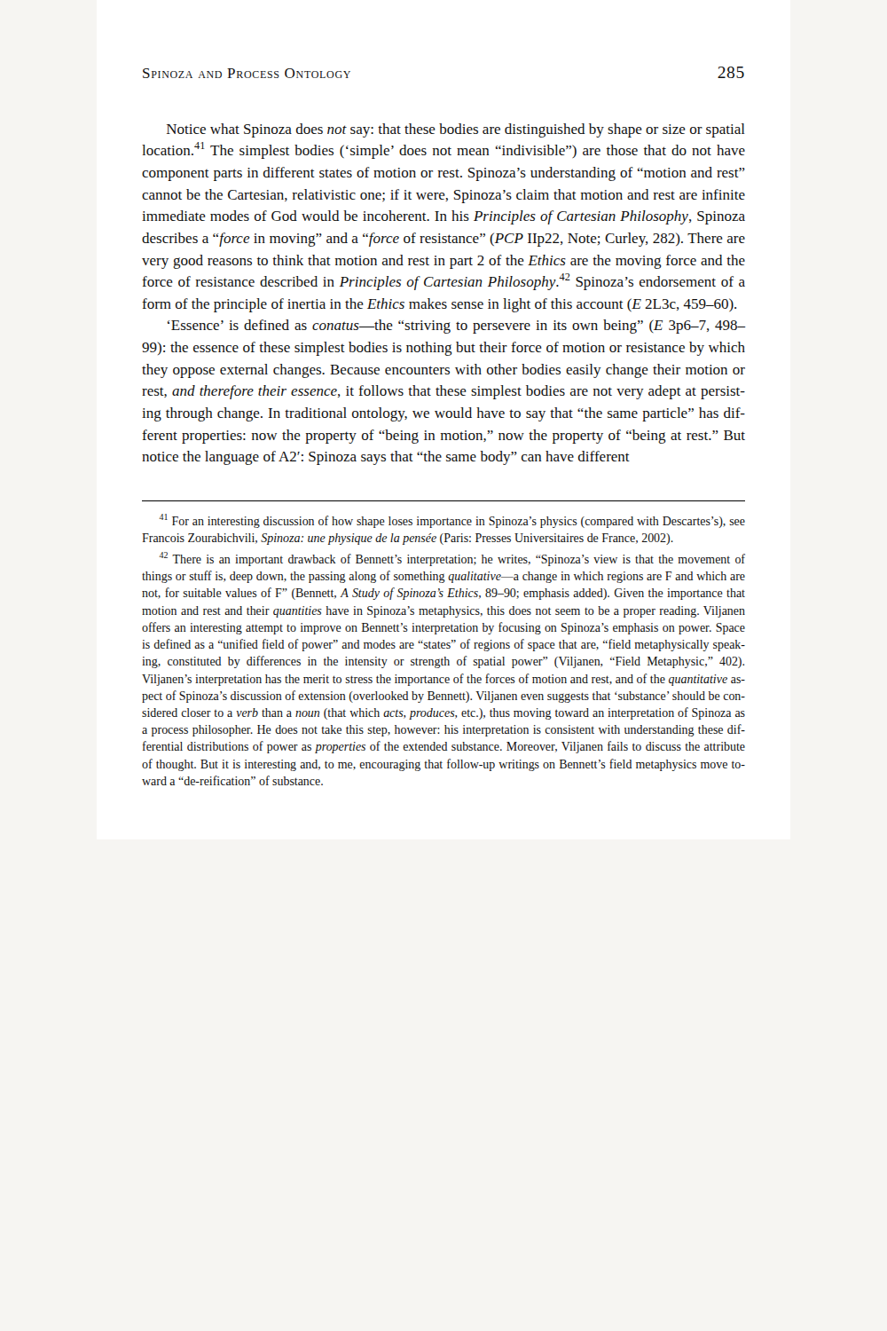Spinoza and Process Ontology 285
Notice what Spinoza does not say: that these bodies are distinguished by shape or size or spatial location.41 The simplest bodies (‘simple’ does not mean “indivisible”) are those that do not have component parts in different states of motion or rest. Spinoza’s understanding of “motion and rest” cannot be the Cartesian, relativistic one; if it were, Spinoza’s claim that motion and rest are infinite immediate modes of God would be incoherent. In his Principles of Cartesian Philosophy, Spinoza describes a “force in moving” and a “force of resistance” (PCP IIp22, Note; Curley, 282). There are very good reasons to think that motion and rest in part 2 of the Ethics are the moving force and the force of resistance described in Principles of Cartesian Philosophy.42 Spinoza’s endorsement of a form of the principle of inertia in the Ethics makes sense in light of this account (E 2L3c, 459–60).
‘Essence’ is defined as conatus—the “striving to persevere in its own being” (E 3p6–7, 498–99): the essence of these simplest bodies is nothing but their force of motion or resistance by which they oppose external changes. Because encounters with other bodies easily change their motion or rest, and therefore their essence, it follows that these simplest bodies are not very adept at persisting through change. In traditional ontology, we would have to say that “the same particle” has different properties: now the property of “being in motion,” now the property of “being at rest.” But notice the language of A2′: Spinoza says that “the same body” can have different
41 For an interesting discussion of how shape loses importance in Spinoza’s physics (compared with Descartes’s), see Francois Zourabichvili, Spinoza: une physique de la pensée (Paris: Presses Universitaires de France, 2002).
42 There is an important drawback of Bennett’s interpretation; he writes, “Spinoza’s view is that the movement of things or stuff is, deep down, the passing along of something qualitative—a change in which regions are F and which are not, for suitable values of F” (Bennett, A Study of Spinoza’s Ethics, 89–90; emphasis added). Given the importance that motion and rest and their quantities have in Spinoza’s metaphysics, this does not seem to be a proper reading. Viljanen offers an interesting attempt to improve on Bennett’s interpretation by focusing on Spinoza’s emphasis on power. Space is defined as a “unified field of power” and modes are “states” of regions of space that are, “field metaphysically speaking, constituted by differences in the intensity or strength of spatial power” (Viljanen, “Field Metaphysic,” 402). Viljanen’s interpretation has the merit to stress the importance of the forces of motion and rest, and of the quantitative aspect of Spinoza’s discussion of extension (overlooked by Bennett). Viljanen even suggests that ‘substance’ should be considered closer to a verb than a noun (that which acts, produces, etc.), thus moving toward an interpretation of Spinoza as a process philosopher. He does not take this step, however: his interpretation is consistent with understanding these differential distributions of power as properties of the extended substance. Moreover, Viljanen fails to discuss the attribute of thought. But it is interesting and, to me, encouraging that follow-up writings on Bennett’s field metaphysics move toward a “de-reification” of substance.